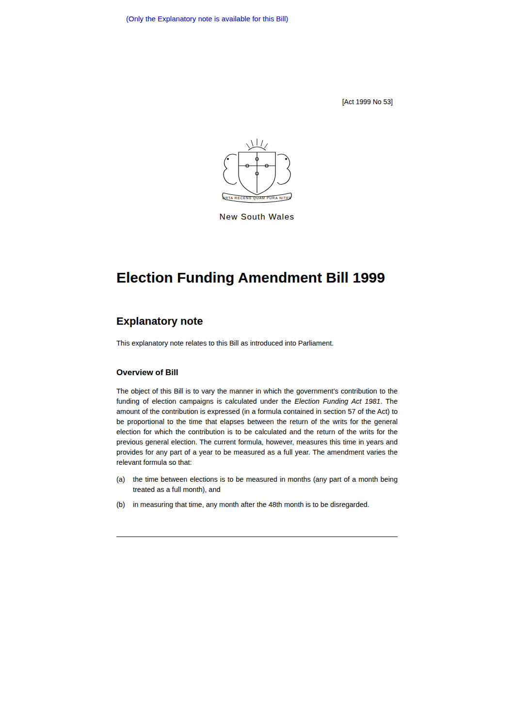(Only the Explanatory note is available for this Bill)
[Act 1999 No 53]
ORTA RECENS QUAM PURA NITES
New South Wales
Election Funding Amendment Bill 1999
Explanatory note
This explanatory note relates to this Bill as introduced into Parliament.
Overview of Bill
The object of this Bill is to vary the manner in which the government’s contribution to the funding of election campaigns is calculated under the Election Funding Act 1981. The amount of the contribution is expressed (in a formula contained in section 57 of the Act) to be proportional to the time that elapses between the return of the writs for the general election for which the contribution is to be calculated and the return of the writs for the previous general election. The current formula, however, measures this time in years and provides for any part of a year to be measured as a full year. The amendment varies the relevant formula so that:
(a)
the time between elections is to be measured in months (any part of a month being treated as a full month), and
(b)
in measuring that time, any month after the 48th month is to be disregarded.